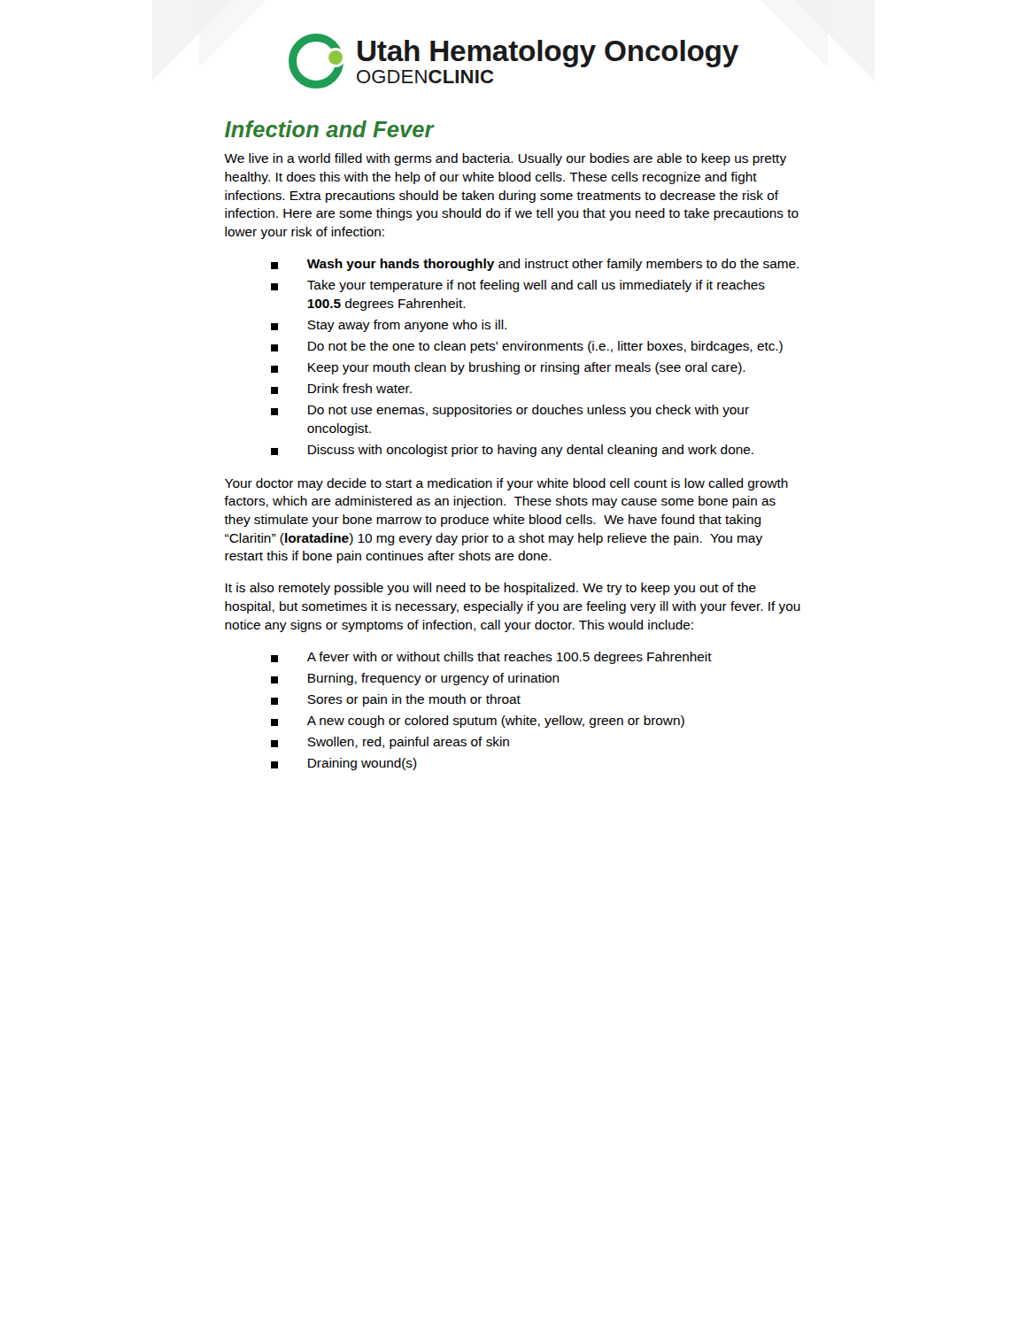Utah Hematology Oncology
OGDENCLINIC
Infection and Fever
We live in a world filled with germs and bacteria. Usually our bodies are able to keep us pretty healthy. It does this with the help of our white blood cells. These cells recognize and fight infections. Extra precautions should be taken during some treatments to decrease the risk of infection. Here are some things you should do if we tell you that you need to take precautions to lower your risk of infection:
Wash your hands thoroughly and instruct other family members to do the same.
Take your temperature if not feeling well and call us immediately if it reaches 100.5 degrees Fahrenheit.
Stay away from anyone who is ill.
Do not be the one to clean pets' environments (i.e., litter boxes, birdcages, etc.)
Keep your mouth clean by brushing or rinsing after meals (see oral care).
Drink fresh water.
Do not use enemas, suppositories or douches unless you check with your oncologist.
Discuss with oncologist prior to having any dental cleaning and work done.
Your doctor may decide to start a medication if your white blood cell count is low called growth factors, which are administered as an injection. These shots may cause some bone pain as they stimulate your bone marrow to produce white blood cells. We have found that taking “Claritin” (loratadine) 10 mg every day prior to a shot may help relieve the pain. You may restart this if bone pain continues after shots are done.
It is also remotely possible you will need to be hospitalized. We try to keep you out of the hospital, but sometimes it is necessary, especially if you are feeling very ill with your fever. If you notice any signs or symptoms of infection, call your doctor. This would include:
A fever with or without chills that reaches 100.5 degrees Fahrenheit
Burning, frequency or urgency of urination
Sores or pain in the mouth or throat
A new cough or colored sputum (white, yellow, green or brown)
Swollen, red, painful areas of skin
Draining wound(s)